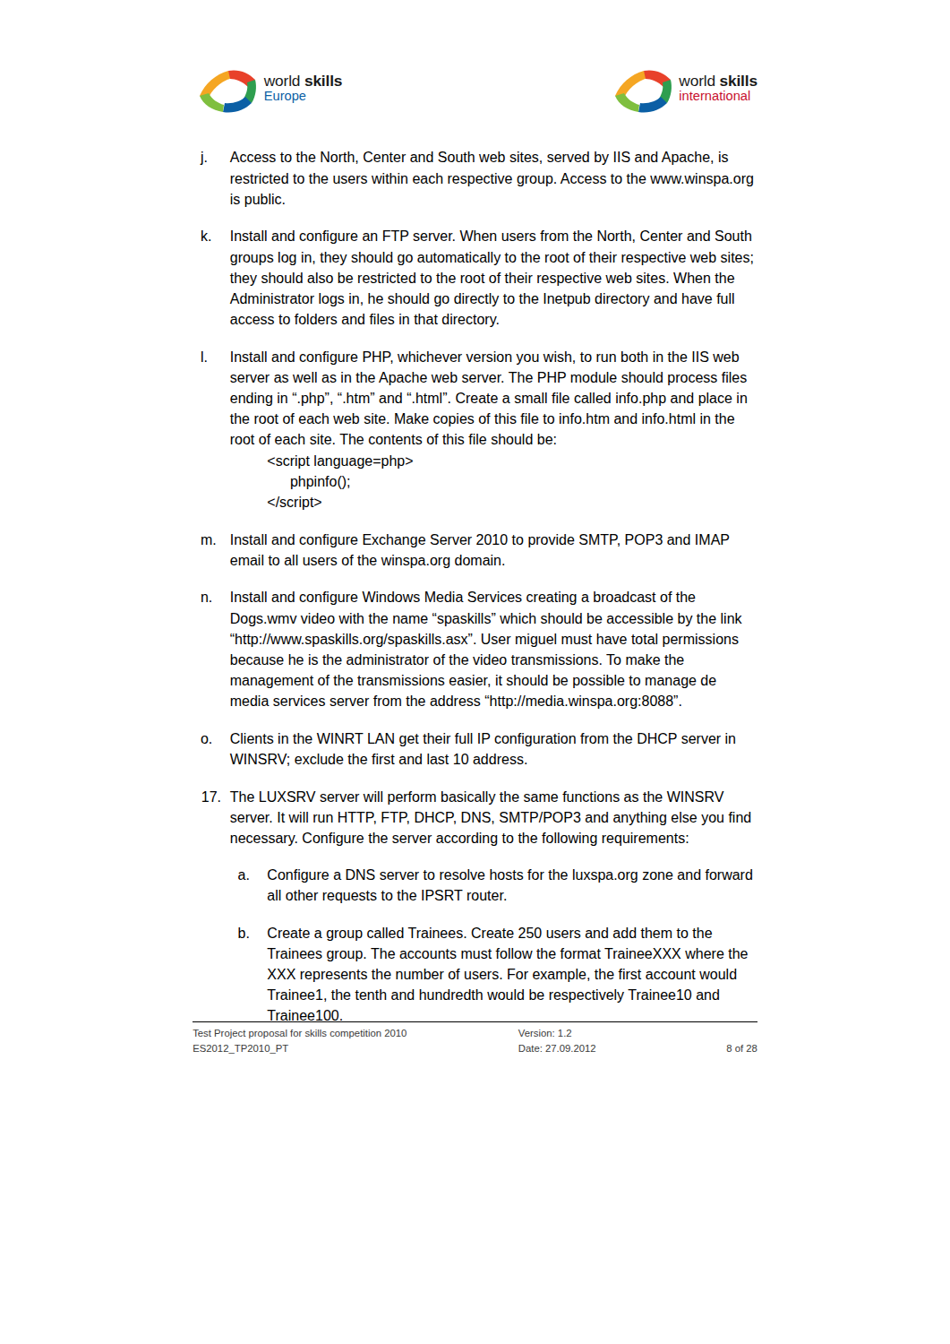world skills
Europe
world skills
international
j. Access to the North, Center and South web sites, served by IIS and Apache, is restricted to the users within each respective group. Access to the www.winspa.org is public.
k. Install and configure an FTP server. When users from the North, Center and South groups log in, they should go automatically to the root of their respective web sites; they should also be restricted to the root of their respective web sites. When the Administrator logs in, he should go directly to the Inetpub directory and have full access to folders and files in that directory.
l. Install and configure PHP, whichever version you wish, to run both in the IIS web server as well as in the Apache web server. The PHP module should process files ending in “.php”, “.htm” and “.html”. Create a small file called info.php and place in the root of each web site. Make copies of this file to info.htm and info.html in the root of each site. The contents of this file should be:
<script language=php>
phpinfo();
</script>
m. Install and configure Exchange Server 2010 to provide SMTP, POP3 and IMAP email to all users of the winspa.org domain.
n. Install and configure Windows Media Services creating a broadcast of the Dogs.wmv video with the name “spaskills” which should be accessible by the link “http://www.spaskills.org/spaskills.asx”. User miguel must have total permissions because he is the administrator of the video transmissions. To make the management of the transmissions easier, it should be possible to manage de media services server from the address “http://media.winspa.org:8088”.
o. Clients in the WINRT LAN get their full IP configuration from the DHCP server in WINSRV; exclude the first and last 10 address.
17. The LUXSRV server will perform basically the same functions as the WINSRV server. It will run HTTP, FTP, DHCP, DNS, SMTP/POP3 and anything else you find necessary. Configure the server according to the following requirements:
a. Configure a DNS server to resolve hosts for the luxspa.org zone and forward all other requests to the IPSRT router.
b. Create a group called Trainees. Create 250 users and add them to the Trainees group. The accounts must follow the format TraineeXXX where the XXX represents the number of users. For example, the first account would Trainee1, the tenth and hundredth would be respectively Trainee10 and Trainee100.
| Test Project proposal for skills competition 2010 ES2012_TP2010_PT | Version: 1.2 Date: 27.09.2012 | 8 of 28 |